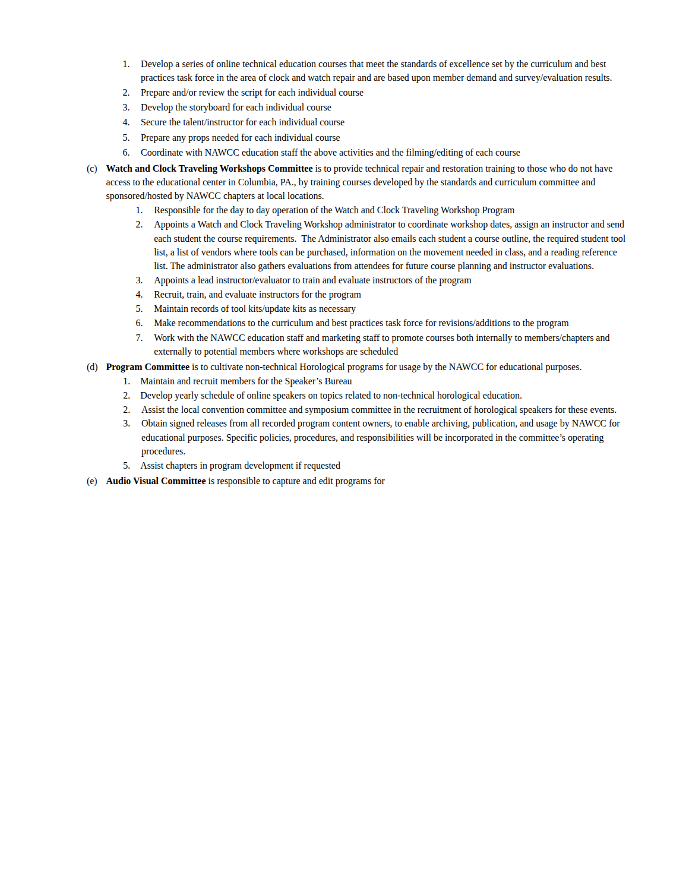1. Develop a series of online technical education courses that meet the standards of excellence set by the curriculum and best practices task force in the area of clock and watch repair and are based upon member demand and survey/evaluation results.
2. Prepare and/or review the script for each individual course
3. Develop the storyboard for each individual course
4. Secure the talent/instructor for each individual course
5. Prepare any props needed for each individual course
6. Coordinate with NAWCC education staff the above activities and the filming/editing of each course
(c) Watch and Clock Traveling Workshops Committee is to provide technical repair and restoration training to those who do not have access to the educational center in Columbia, PA., by training courses developed by the standards and curriculum committee and sponsored/hosted by NAWCC chapters at local locations.
1. Responsible for the day to day operation of the Watch and Clock Traveling Workshop Program
2. Appoints a Watch and Clock Traveling Workshop administrator to coordinate workshop dates, assign an instructor and send each student the course requirements. The Administrator also emails each student a course outline, the required student tool list, a list of vendors where tools can be purchased, information on the movement needed in class, and a reading reference list. The administrator also gathers evaluations from attendees for future course planning and instructor evaluations.
3. Appoints a lead instructor/evaluator to train and evaluate instructors of the program
4. Recruit, train, and evaluate instructors for the program
5. Maintain records of tool kits/update kits as necessary
6. Make recommendations to the curriculum and best practices task force for revisions/additions to the program
7. Work with the NAWCC education staff and marketing staff to promote courses both internally to members/chapters and externally to potential members where workshops are scheduled
(d) Program Committee is to cultivate non-technical Horological programs for usage by the NAWCC for educational purposes.
1. Maintain and recruit members for the Speaker’s Bureau
2. Develop yearly schedule of online speakers on topics related to non-technical horological education.
2. Assist the local convention committee and symposium committee in the recruitment of horological speakers for these events.
3. Obtain signed releases from all recorded program content owners, to enable archiving, publication, and usage by NAWCC for educational purposes. Specific policies, procedures, and responsibilities will be incorporated in the committee’s operating procedures.
5. Assist chapters in program development if requested
(e) Audio Visual Committee is responsible to capture and edit programs for